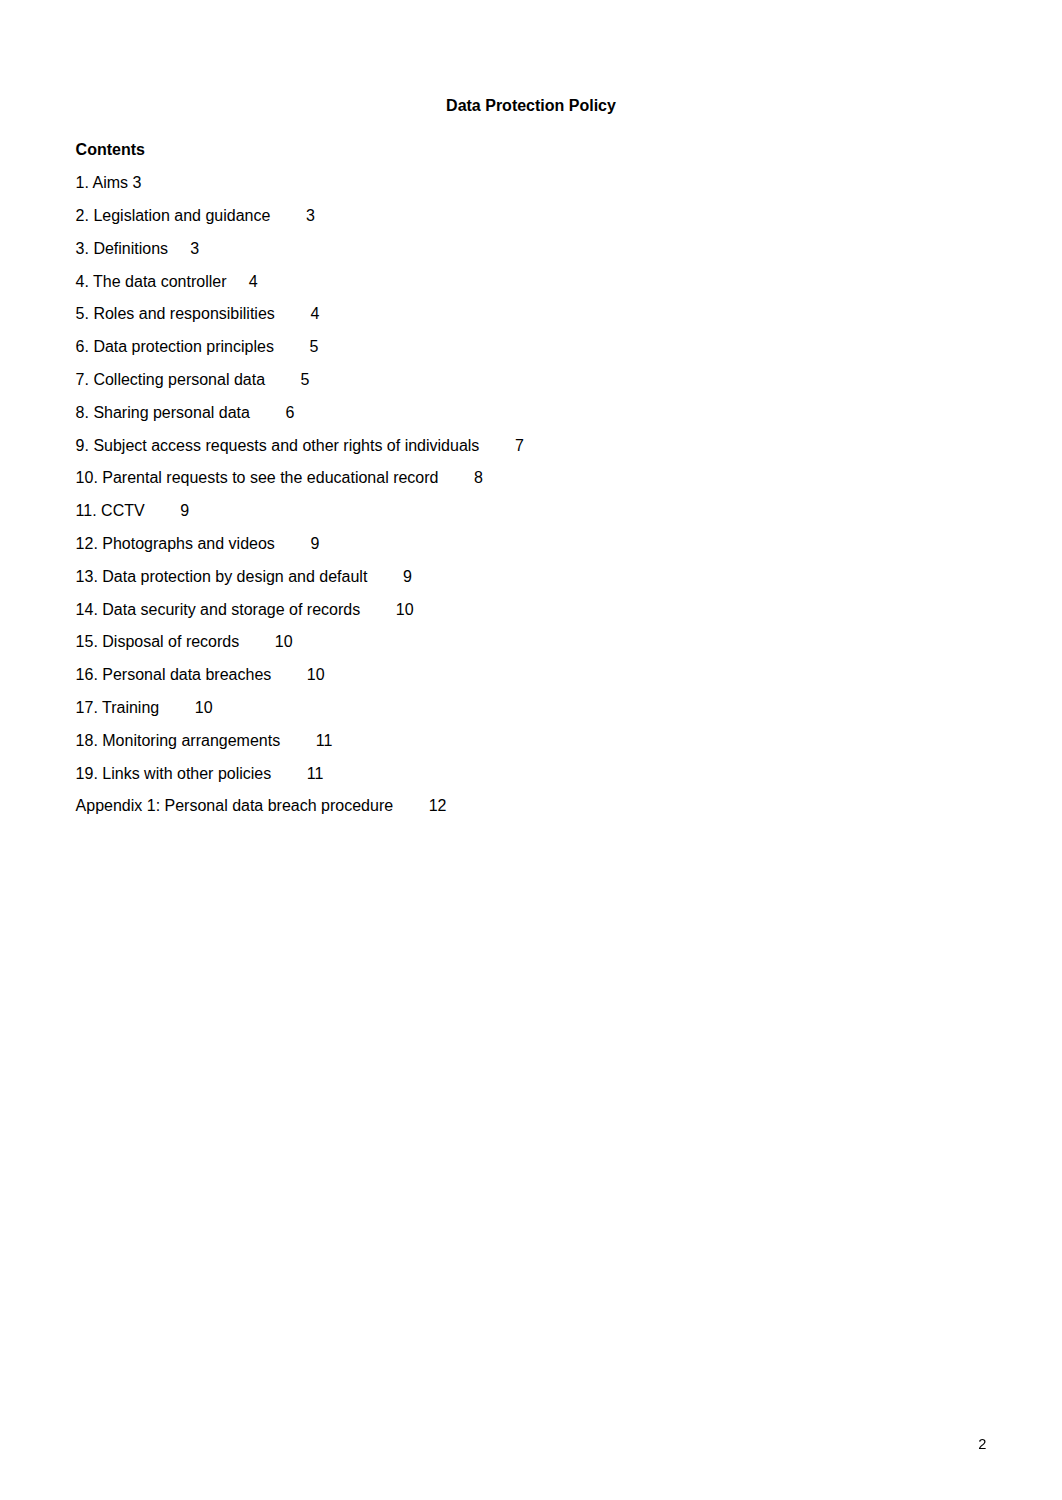Data Protection Policy
Contents
1. Aims 3
2. Legislation and guidance 3
3. Definitions 3
4. The data controller 4
5. Roles and responsibilities 4
6. Data protection principles 5
7. Collecting personal data 5
8. Sharing personal data 6
9. Subject access requests and other rights of individuals 7
10. Parental requests to see the educational record 8
11. CCTV 9
12. Photographs and videos 9
13. Data protection by design and default 9
14. Data security and storage of records 10
15. Disposal of records 10
16. Personal data breaches 10
17. Training 10
18. Monitoring arrangements 11
19. Links with other policies 11
Appendix 1: Personal data breach procedure 12
2